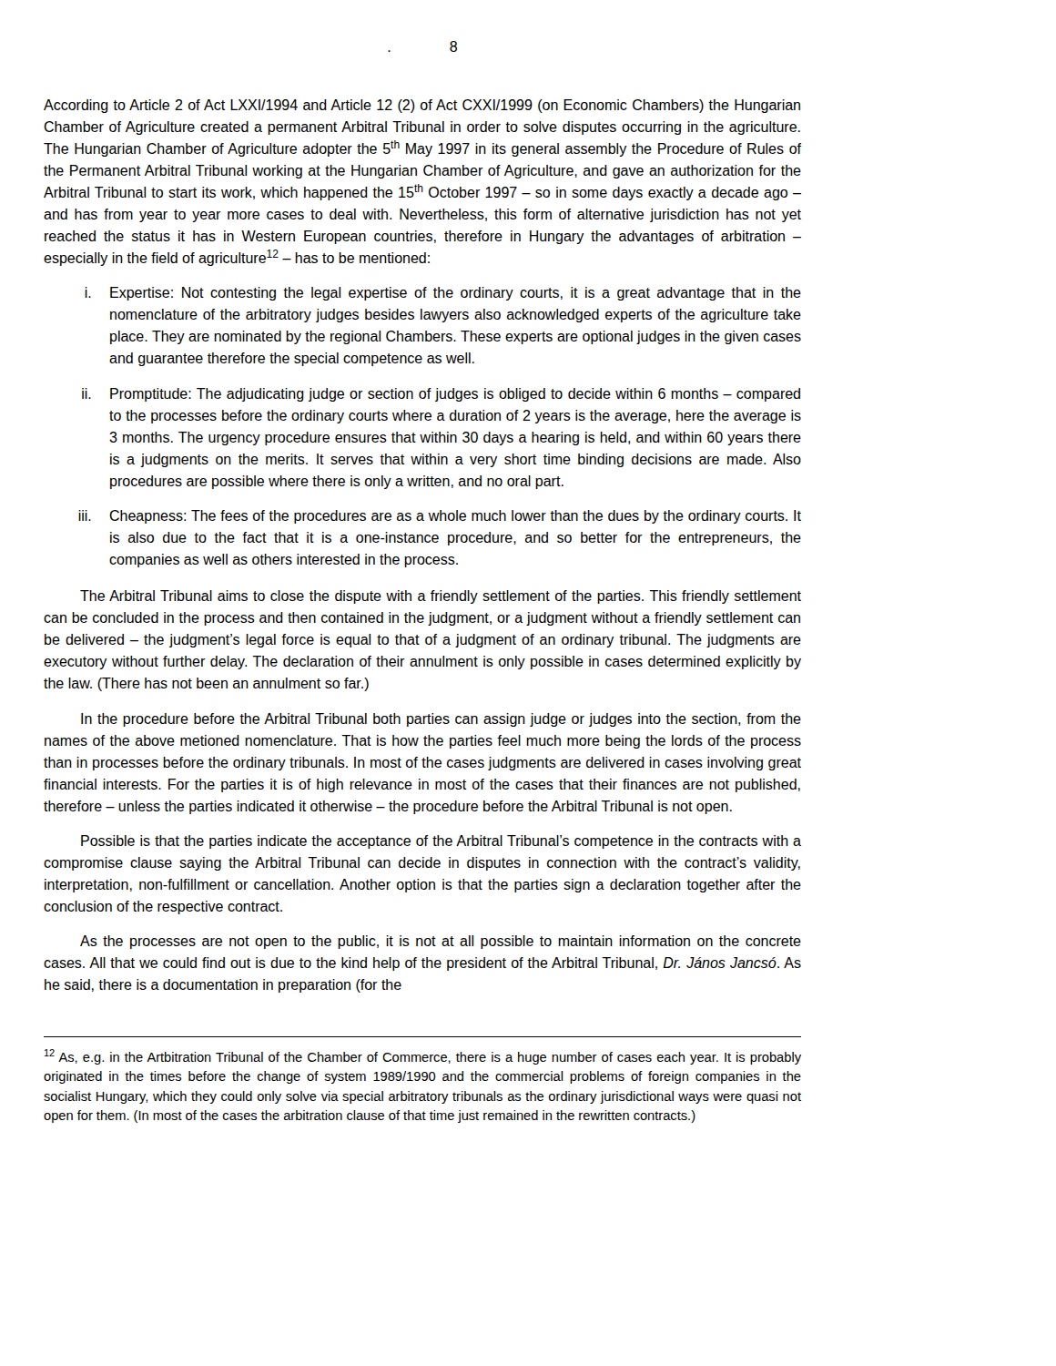. 8
According to Article 2 of Act LXXI/1994 and Article 12 (2) of Act CXXI/1999 (on Economic Chambers) the Hungarian Chamber of Agriculture created a permanent Arbitral Tribunal in order to solve disputes occurring in the agriculture. The Hungarian Chamber of Agriculture adopter the 5th May 1997 in its general assembly the Procedure of Rules of the Permanent Arbitral Tribunal working at the Hungarian Chamber of Agriculture, and gave an authorization for the Arbitral Tribunal to start its work, which happened the 15th October 1997 – so in some days exactly a decade ago – and has from year to year more cases to deal with. Nevertheless, this form of alternative jurisdiction has not yet reached the status it has in Western European countries, therefore in Hungary the advantages of arbitration – especially in the field of agriculture12 – has to be mentioned:
i. Expertise: Not contesting the legal expertise of the ordinary courts, it is a great advantage that in the nomenclature of the arbitratory judges besides lawyers also acknowledged experts of the agriculture take place. They are nominated by the regional Chambers. These experts are optional judges in the given cases and guarantee therefore the special competence as well.
ii. Promptitude: The adjudicating judge or section of judges is obliged to decide within 6 months – compared to the processes before the ordinary courts where a duration of 2 years is the average, here the average is 3 months. The urgency procedure ensures that within 30 days a hearing is held, and within 60 years there is a judgments on the merits. It serves that within a very short time binding decisions are made. Also procedures are possible where there is only a written, and no oral part.
iii. Cheapness: The fees of the procedures are as a whole much lower than the dues by the ordinary courts. It is also due to the fact that it is a one-instance procedure, and so better for the entrepreneurs, the companies as well as others interested in the process.
The Arbitral Tribunal aims to close the dispute with a friendly settlement of the parties. This friendly settlement can be concluded in the process and then contained in the judgment, or a judgment without a friendly settlement can be delivered – the judgment’s legal force is equal to that of a judgment of an ordinary tribunal. The judgments are executory without further delay. The declaration of their annulment is only possible in cases determined explicitly by the law. (There has not been an annulment so far.)
In the procedure before the Arbitral Tribunal both parties can assign judge or judges into the section, from the names of the above metioned nomenclature. That is how the parties feel much more being the lords of the process than in processes before the ordinary tribunals. In most of the cases judgments are delivered in cases involving great financial interests. For the parties it is of high relevance in most of the cases that their finances are not published, therefore – unless the parties indicated it otherwise – the procedure before the Arbitral Tribunal is not open.
Possible is that the parties indicate the acceptance of the Arbitral Tribunal’s competence in the contracts with a compromise clause saying the Arbitral Tribunal can decide in disputes in connection with the contract’s validity, interpretation, non-fulfillment or cancellation. Another option is that the parties sign a declaration together after the conclusion of the respective contract.
As the processes are not open to the public, it is not at all possible to maintain information on the concrete cases. All that we could find out is due to the kind help of the president of the Arbitral Tribunal, Dr. János Jancsó. As he said, there is a documentation in preparation (for the
12 As, e.g. in the Artbitration Tribunal of the Chamber of Commerce, there is a huge number of cases each year. It is probably originated in the times before the change of system 1989/1990 and the commercial problems of foreign companies in the socialist Hungary, which they could only solve via special arbitratory tribunals as the ordinary jurisdictional ways were quasi not open for them. (In most of the cases the arbitration clause of that time just remained in the rewritten contracts.)